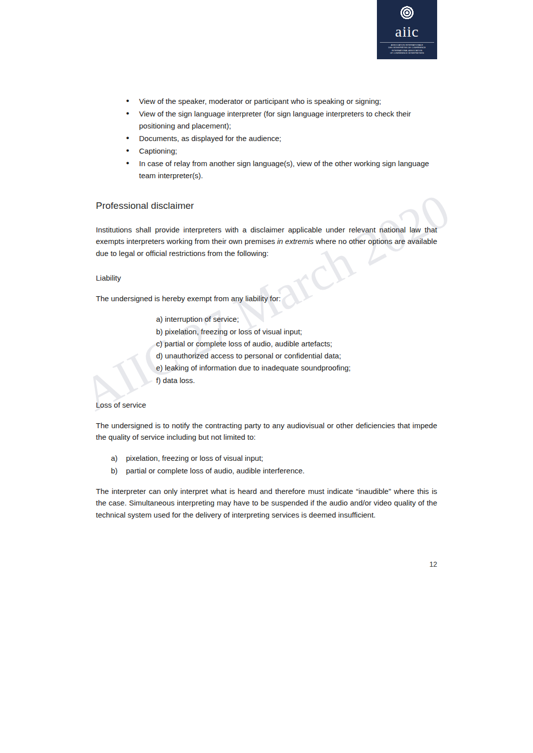aiic
Association Internationale
des Interprètes de Conférence
International Association
of Conference Interpreters
AIIC 27 March 2020
View of the speaker, moderator or participant who is speaking or signing;
View of the sign language interpreter (for sign language interpreters to check their positioning and placement);
Documents, as displayed for the audience;
Captioning;
In case of relay from another sign language(s), view of the other working sign language team interpreter(s).
Professional disclaimer
Institutions shall provide interpreters with a disclaimer applicable under relevant national law that exempts interpreters working from their own premises in extremis where no other options are available due to legal or official restrictions from the following:
Liability
The undersigned is hereby exempt from any liability for:
a) interruption of service;
b) pixelation, freezing or loss of visual input;
c) partial or complete loss of audio, audible artefacts;
d) unauthorized access to personal or confidential data;
e) leaking of information due to inadequate soundproofing;
f) data loss.
Loss of service
The undersigned is to notify the contracting party to any audiovisual or other deficiencies that impede the quality of service including but not limited to:
a) pixelation, freezing or loss of visual input;
b) partial or complete loss of audio, audible interference.
The interpreter can only interpret what is heard and therefore must indicate “inaudible” where this is the case. Simultaneous interpreting may have to be suspended if the audio and/or video quality of the technical system used for the delivery of interpreting services is deemed insufficient.
12